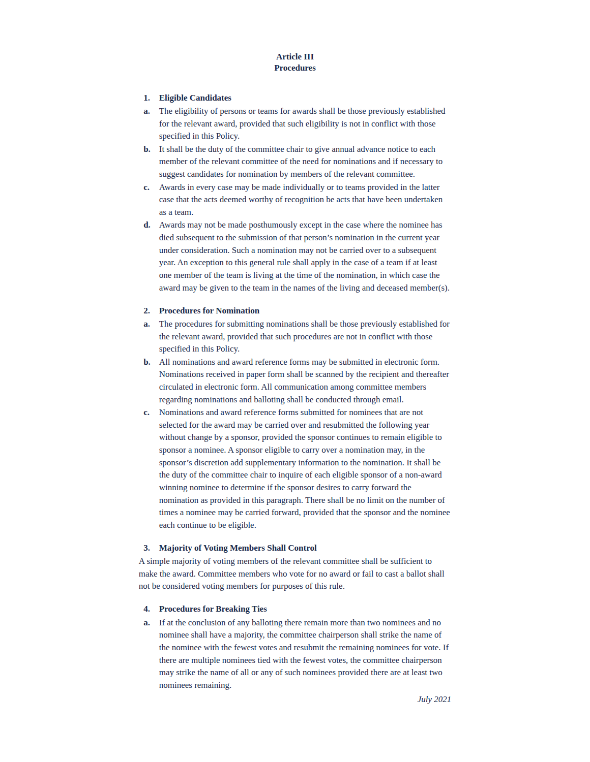Article IIIProcedures
Eligible Candidates
The eligibility of persons or teams for awards shall be those previously established for the relevant award, provided that such eligibility is not in conflict with those specified in this Policy.
It shall be the duty of the committee chair to give annual advance notice to each member of the relevant committee of the need for nominations and if necessary to suggest candidates for nomination by members of the relevant committee.
Awards in every case may be made individually or to teams provided in the latter case that the acts deemed worthy of recognition be acts that have been undertaken as a team.
Awards may not be made posthumously except in the case where the nominee has died subsequent to the submission of that person’s nomination in the current year under consideration. Such a nomination may not be carried over to a subsequent year. An exception to this general rule shall apply in the case of a team if at least one member of the team is living at the time of the nomination, in which case the award may be given to the team in the names of the living and deceased member(s).
Procedures for Nomination
The procedures for submitting nominations shall be those previously established for the relevant award, provided that such procedures are not in conflict with those specified in this Policy.
All nominations and award reference forms may be submitted in electronic form. Nominations received in paper form shall be scanned by the recipient and thereafter circulated in electronic form. All communication among committee members regarding nominations and balloting shall be conducted through email.
Nominations and award reference forms submitted for nominees that are not selected for the award may be carried over and resubmitted the following year without change by a sponsor, provided the sponsor continues to remain eligible to sponsor a nominee. A sponsor eligible to carry over a nomination may, in the sponsor’s discretion add supplementary information to the nomination. It shall be the duty of the committee chair to inquire of each eligible sponsor of a non-award winning nominee to determine if the sponsor desires to carry forward the nomination as provided in this paragraph. There shall be no limit on the number of times a nominee may be carried forward, provided that the sponsor and the nominee each continue to be eligible.
Majority of Voting Members Shall Control
A simple majority of voting members of the relevant committee shall be sufficient to make the award. Committee members who vote for no award or fail to cast a ballot shall not be considered voting members for purposes of this rule.
Procedures for Breaking Ties
If at the conclusion of any balloting there remain more than two nominees and no nominee shall have a majority, the committee chairperson shall strike the name of the nominee with the fewest votes and resubmit the remaining nominees for vote. If there are multiple nominees tied with the fewest votes, the committee chairperson may strike the name of all or any of such nominees provided there are at least two nominees remaining.
July 2021